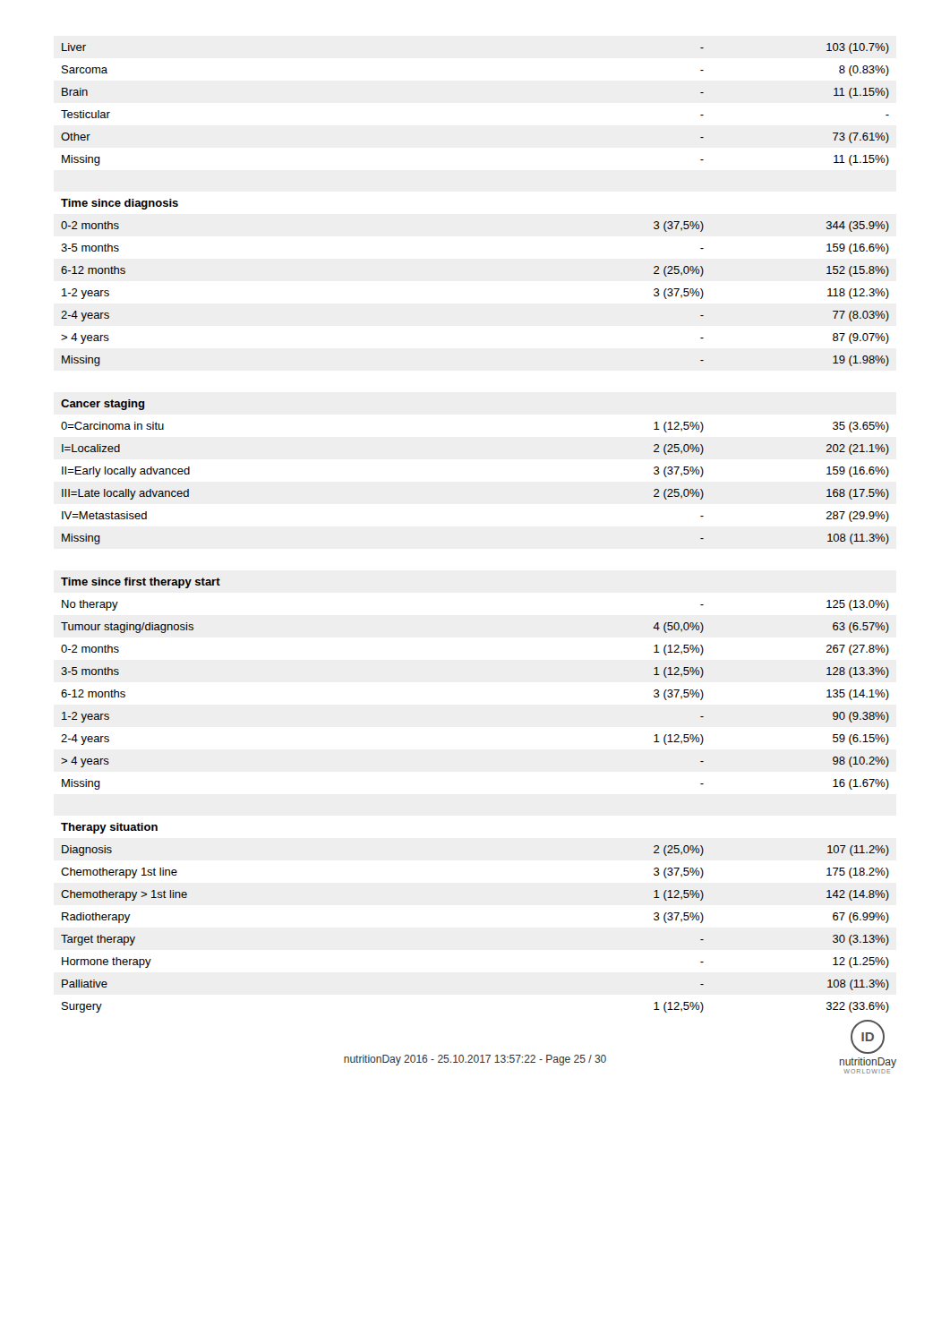| Liver | - | 103 (10.7%) |
| Sarcoma | - | 8 (0.83%) |
| Brain | - | 11 (1.15%) |
| Testicular | - | - |
| Other | - | 73 (7.61%) |
| Missing | - | 11 (1.15%) |
| Time since diagnosis | | |
| 0-2 months | 3 (37,5%) | 344 (35.9%) |
| 3-5 months | - | 159 (16.6%) |
| 6-12 months | 2 (25,0%) | 152 (15.8%) |
| 1-2 years | 3 (37,5%) | 118 (12.3%) |
| 2-4 years | - | 77 (8.03%) |
| > 4 years | - | 87 (9.07%) |
| Missing | - | 19 (1.98%) |
| Cancer staging | | |
| 0=Carcinoma in situ | 1 (12,5%) | 35 (3.65%) |
| I=Localized | 2 (25,0%) | 202 (21.1%) |
| II=Early locally advanced | 3 (37,5%) | 159 (16.6%) |
| III=Late locally advanced | 2 (25,0%) | 168 (17.5%) |
| IV=Metastasised | - | 287 (29.9%) |
| Missing | - | 108 (11.3%) |
| Time since first therapy start | | |
| No therapy | - | 125 (13.0%) |
| Tumour staging/diagnosis | 4 (50,0%) | 63 (6.57%) |
| 0-2 months | 1 (12,5%) | 267 (27.8%) |
| 3-5 months | 1 (12,5%) | 128 (13.3%) |
| 6-12 months | 3 (37,5%) | 135 (14.1%) |
| 1-2 years | - | 90 (9.38%) |
| 2-4 years | 1 (12,5%) | 59 (6.15%) |
| > 4 years | - | 98 (10.2%) |
| Missing | - | 16 (1.67%) |
| Therapy situation | | |
| Diagnosis | 2 (25,0%) | 107 (11.2%) |
| Chemotherapy 1st line | 3 (37,5%) | 175 (18.2%) |
| Chemotherapy > 1st line | 1 (12,5%) | 142 (14.8%) |
| Radiotherapy | 3 (37,5%) | 67 (6.99%) |
| Target therapy | - | 30 (3.13%) |
| Hormone therapy | - | 12 (1.25%) |
| Palliative | - | 108 (11.3%) |
| Surgery | 1 (12,5%) | 322 (33.6%) |
nutritionDay 2016 - 25.10.2017 13:57:22 - Page 25 / 30
ID nutritionDay WORLDWIDE